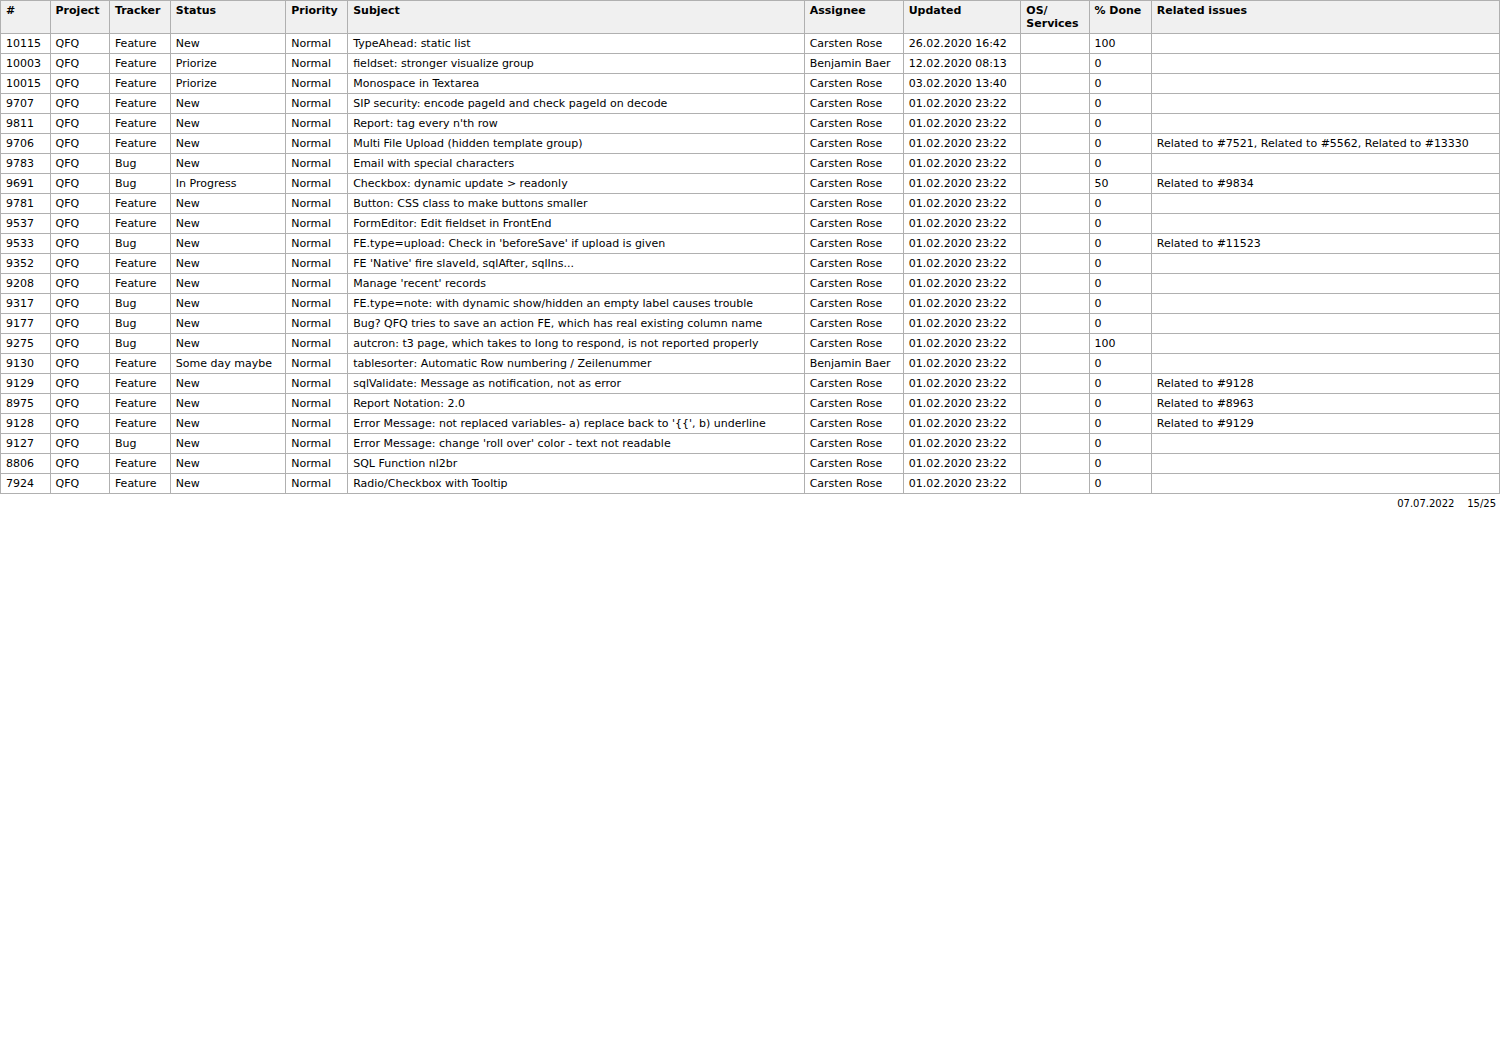| # | Project | Tracker | Status | Priority | Subject | Assignee | Updated | OS/ Services | % Done | Related issues |
| --- | --- | --- | --- | --- | --- | --- | --- | --- | --- | --- |
| 10115 | QFQ | Feature | New | Normal | TypeAhead: static list | Carsten Rose | 26.02.2020 16:42 | | 100 | |
| 10003 | QFQ | Feature | Priorize | Normal | fieldset: stronger visualize group | Benjamin Baer | 12.02.2020 08:13 | | 0 | |
| 10015 | QFQ | Feature | Priorize | Normal | Monospace in Textarea | Carsten Rose | 03.02.2020 13:40 | | 0 | |
| 9707 | QFQ | Feature | New | Normal | SIP security: encode pageId and check pageId on decode | Carsten Rose | 01.02.2020 23:22 | | 0 | |
| 9811 | QFQ | Feature | New | Normal | Report: tag every n'th row | Carsten Rose | 01.02.2020 23:22 | | 0 | |
| 9706 | QFQ | Feature | New | Normal | Multi File Upload (hidden template group) | Carsten Rose | 01.02.2020 23:22 | | 0 | Related to #7521, Related to #5562, Related to #13330 |
| 9783 | QFQ | Bug | New | Normal | Email with special characters | Carsten Rose | 01.02.2020 23:22 | | 0 | |
| 9691 | QFQ | Bug | In Progress | Normal | Checkbox: dynamic update > readonly | Carsten Rose | 01.02.2020 23:22 | | 50 | Related to #9834 |
| 9781 | QFQ | Feature | New | Normal | Button: CSS class to make buttons smaller | Carsten Rose | 01.02.2020 23:22 | | 0 | |
| 9537 | QFQ | Feature | New | Normal | FormEditor: Edit fieldset in FrontEnd | Carsten Rose | 01.02.2020 23:22 | | 0 | |
| 9533 | QFQ | Bug | New | Normal | FE.type=upload: Check in 'beforeSave' if upload is given | Carsten Rose | 01.02.2020 23:22 | | 0 | Related to #11523 |
| 9352 | QFQ | Feature | New | Normal | FE 'Native' fire slaveId, sqlAfter, sqlIns... | Carsten Rose | 01.02.2020 23:22 | | 0 | |
| 9208 | QFQ | Feature | New | Normal | Manage 'recent' records | Carsten Rose | 01.02.2020 23:22 | | 0 | |
| 9317 | QFQ | Bug | New | Normal | FE.type=note: with dynamic show/hidden an empty label causes trouble | Carsten Rose | 01.02.2020 23:22 | | 0 | |
| 9177 | QFQ | Bug | New | Normal | Bug? QFQ tries to save an action FE, which has real existing column name | Carsten Rose | 01.02.2020 23:22 | | 0 | |
| 9275 | QFQ | Bug | New | Normal | autcron: t3 page, which takes to long to respond, is not reported properly | Carsten Rose | 01.02.2020 23:22 | | 100 | |
| 9130 | QFQ | Feature | Some day maybe | Normal | tablesorter: Automatic Row numbering / Zeilenummer | Benjamin Baer | 01.02.2020 23:22 | | 0 | |
| 9129 | QFQ | Feature | New | Normal | sqlValidate: Message as notification, not as error | Carsten Rose | 01.02.2020 23:22 | | 0 | Related to #9128 |
| 8975 | QFQ | Feature | New | Normal | Report Notation: 2.0 | Carsten Rose | 01.02.2020 23:22 | | 0 | Related to #8963 |
| 9128 | QFQ | Feature | New | Normal | Error Message: not replaced variables- a) replace back to '{{', b) underline | Carsten Rose | 01.02.2020 23:22 | | 0 | Related to #9129 |
| 9127 | QFQ | Bug | New | Normal | Error Message: change 'roll over' color - text not readable | Carsten Rose | 01.02.2020 23:22 | | 0 | |
| 8806 | QFQ | Feature | New | Normal | SQL Function nl2br | Carsten Rose | 01.02.2020 23:22 | | 0 | |
| 7924 | QFQ | Feature | New | Normal | Radio/Checkbox with Tooltip | Carsten Rose | 01.02.2020 23:22 | | 0 | |
07.07.2022 15/25